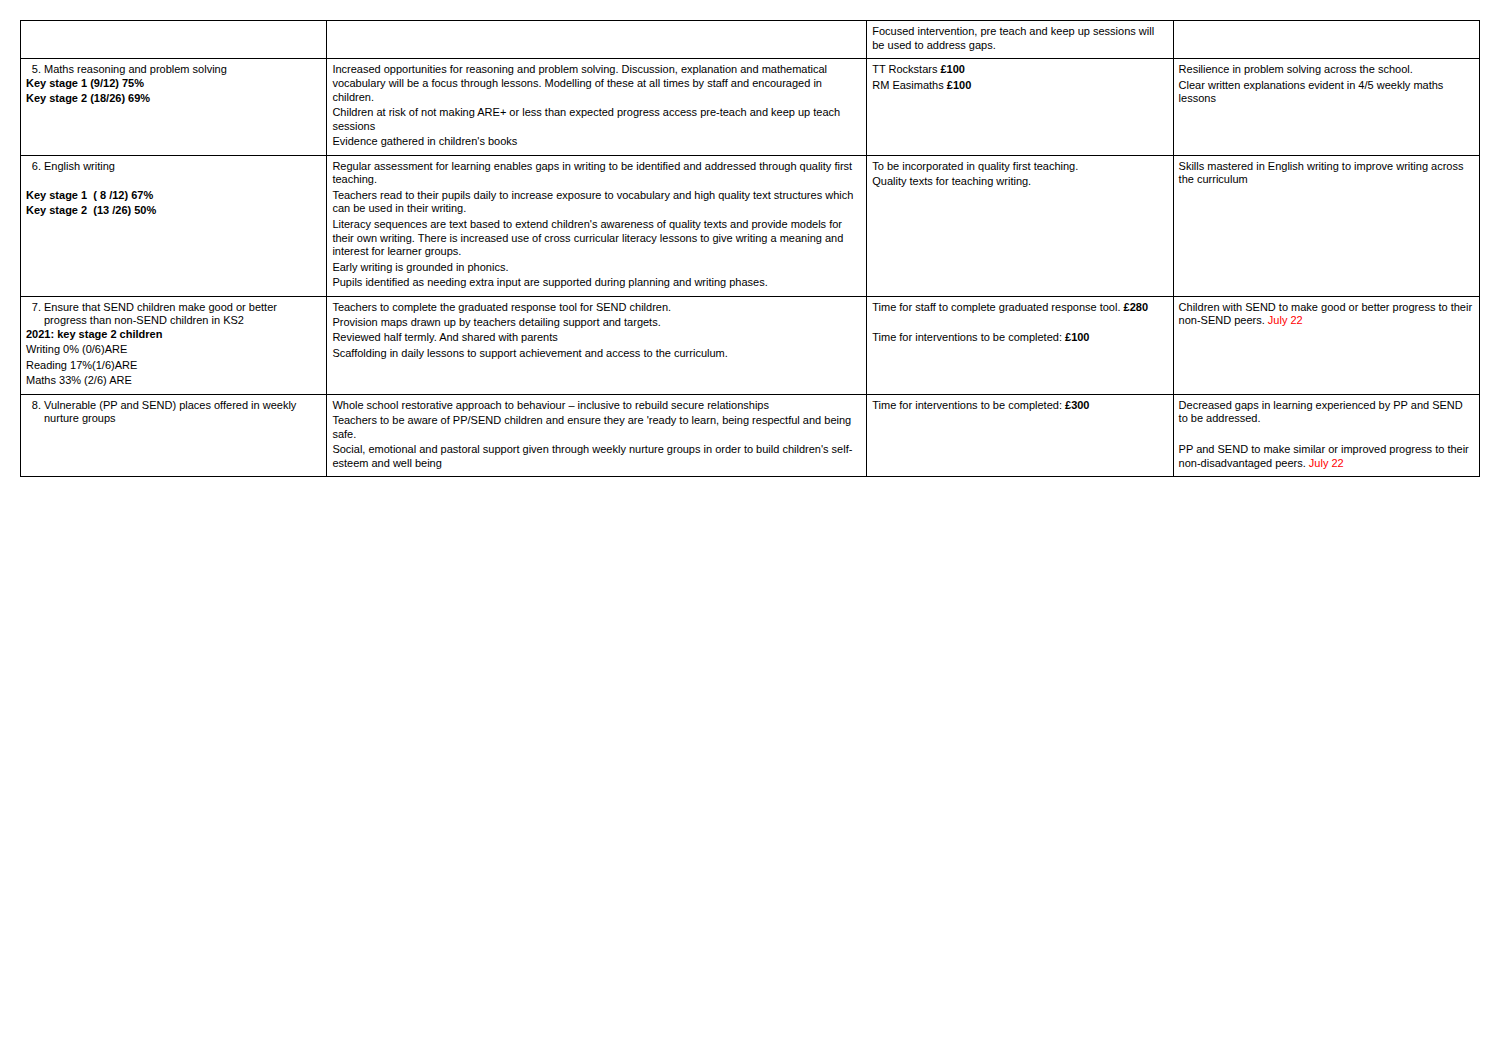| | | Focused intervention, pre teach and keep up sessions will be used to address gaps. | |
| Maths reasoning and problem solving Key stage 1 (9/12) 75% Key stage 2 (18/26) 69% | Increased opportunities for reasoning and problem solving. Discussion, explanation and mathematical vocabulary will be a focus through lessons. Modelling of these at all times by staff and encouraged in children. Children at risk of not making ARE+ or less than expected progress access pre-teach and keep up teach sessions Evidence gathered in children's books | TT Rockstars £100 RM Easimaths £100 | Resilience in problem solving across the school. Clear written explanations evident in 4/5 weekly maths lessons |
| English writing Key stage 1 ( 8 /12) 67% Key stage 2 (13 /26) 50% | Regular assessment for learning enables gaps in writing to be identified and addressed through quality first teaching. Teachers read to their pupils daily to increase exposure to vocabulary and high quality text structures which can be used in their writing. Literacy sequences are text based to extend children's awareness of quality texts and provide models for their own writing. There is increased use of cross curricular literacy lessons to give writing a meaning and interest for learner groups. Early writing is grounded in phonics. Pupils identified as needing extra input are supported during planning and writing phases. | To be incorporated in quality first teaching. Quality texts for teaching writing. | Skills mastered in English writing to improve writing across the curriculum |
| Ensure that SEND children make good or better progress than non-SEND children in KS2 2021: key stage 2 children Writing 0% (0/6)ARE Reading 17%(1/6)ARE Maths 33% (2/6) ARE | Teachers to complete the graduated response tool for SEND children. Provision maps drawn up by teachers detailing support and targets. Reviewed half termly. And shared with parents Scaffolding in daily lessons to support achievement and access to the curriculum. | Time for staff to complete graduated response tool. £280 Time for interventions to be completed: £100 | Children with SEND to make good or better progress to their non-SEND peers. July 22 |
| Vulnerable (PP and SEND) places offered in weekly nurture groups | Whole school restorative approach to behaviour – inclusive to rebuild secure relationships Teachers to be aware of PP/SEND children and ensure they are 'ready to learn, being respectful and being safe. Social, emotional and pastoral support given through weekly nurture groups in order to build children's self-esteem and well being | Time for interventions to be completed: £300 | Decreased gaps in learning experienced by PP and SEND to be addressed. PP and SEND to make similar or improved progress to their non-disadvantaged peers. July 22 |